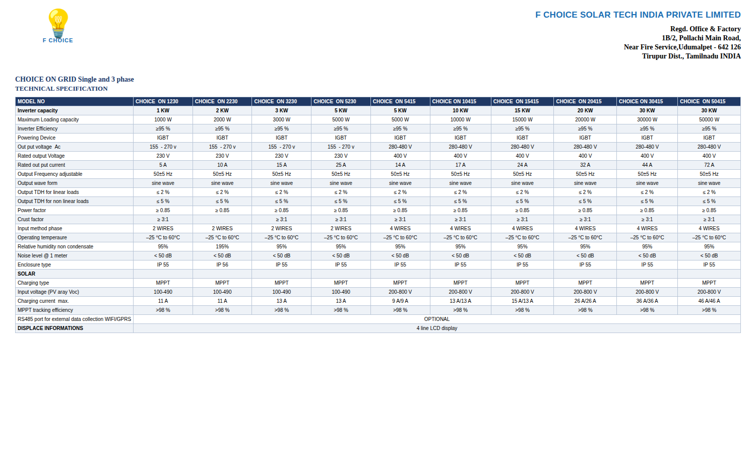💡
F CHOICE
F CHOICE SOLAR TECH INDIA PRIVATE LIMITED
Regd. Office & Factory
1B/2, Pollachi Main Road,
Near Fire Service,Udumalpet - 642 126
Tirupur Dist., Tamilnadu INDIA
CHOICE ON GRID Single and 3 phase
TECHNICAL SPECIFICATION
| MODEL NO | CHOICE ON 1230 | CHOICE ON 2230 | CHOICE ON 3230 | CHOICE ON 5230 | CHOICE ON 5415 | CHOICE ON 10415 | CHOICE ON 15415 | CHOICE ON 20415 | CHOICE ON 30415 | CHOICE ON 50415 |
| --- | --- | --- | --- | --- | --- | --- | --- | --- | --- | --- |
| Inverter capacity | 1 KW | 2 KW | 3 KW | 5 KW | 5 KW | 10 KW | 15 KW | 20 KW | 30 KW | 30 KW |
| Maximum Loading capacity | 1000 W | 2000 W | 3000 W | 5000 W | 5000 W | 10000 W | 15000 W | 20000 W | 30000 W | 50000 W |
| Inverter Efficiency | ≥95 % | ≥95 % | ≥95 % | ≥95 % | ≥95 % | ≥95 % | ≥95 % | ≥95 % | ≥95 % | ≥95 % |
| Powering Device | IGBT | IGBT | IGBT | IGBT | IGBT | IGBT | IGBT | IGBT | IGBT | IGBT |
| Out put voltage Ac | 155 - 270 v | 155 - 270 v | 155 - 270 v | 155 - 270 v | 280-480 V | 280-480 V | 280-480 V | 280-480 V | 280-480 V | 280-480 V |
| Rated output Voltage | 230 V | 230 V | 230 V | 230 V | 400 V | 400 V | 400 V | 400 V | 400 V | 400 V |
| Rated out put current | 5 A | 10 A | 15 A | 25 A | 14 A | 17 A | 24 A | 32 A | 44 A | 72 A |
| Output Frequency adjustable | 50±5 Hz | 50±5 Hz | 50±5 Hz | 50±5 Hz | 50±5 Hz | 50±5 Hz | 50±5 Hz | 50±5 Hz | 50±5 Hz | 50±5 Hz |
| Output wave form | sine wave | sine wave | sine wave | sine wave | sine wave | sine wave | sine wave | sine wave | sine wave | sine wave |
| Output TDH for linear loads | ≤ 2 % | ≤ 2 % | ≤ 2 % | ≤ 2 % | ≤ 2 % | ≤ 2 % | ≤ 2 % | ≤ 2 % | ≤ 2 % | ≤ 2 % |
| Output TDH for non linear loads | ≤ 5 % | ≤ 5 % | ≤ 5 % | ≤ 5 % | ≤ 5 % | ≤ 5 % | ≤ 5 % | ≤ 5 % | ≤ 5 % | ≤ 5 % |
| Power factor | ≥ 0.85 | ≥ 0.85 | ≥ 0.85 | ≥ 0.85 | ≥ 0.85 | ≥ 0.85 | ≥ 0.85 | ≥ 0.85 | ≥ 0.85 | ≥ 0.85 |
| Crust factor | ≥ 3:1 | | ≥ 3:1 | ≥ 3:1 | ≥ 3:1 | ≥ 3:1 | ≥ 3:1 | ≥ 3:1 | ≥ 3:1 | ≥ 3:1 |
| Input method phase | 2 WIRES | 2 WIRES | 2 WIRES | 2 WIRES | 4 WIRES | 4 WIRES | 4 WIRES | 4 WIRES | 4 WIRES | 4 WIRES |
| Operating temperaure | –25 °C to 60°C | –25 °C to 60°C | –25 °C to 60°C | –25 °C to 60°C | –25 °C to 60°C | –25 °C to 60°C | –25 °C to 60°C | –25 °C to 60°C | –25 °C to 60°C | –25 °C to 60°C |
| Relative humidity non condensate | 95% | 195% | 95% | 95% | 95% | 95% | 95% | 95% | 95% | 95% |
| Noise level @ 1 meter | < 50 dB | < 50 dB | < 50 dB | < 50 dB | < 50 dB | < 50 dB | < 50 dB | < 50 dB | < 50 dB | < 50 dB |
| Enclosure type | IP 55 | IP 56 | IP 55 | IP 55 | IP 55 | IP 55 | IP 55 | IP 55 | IP 55 | IP 55 |
| SOLAR | | | | | | | | | | |
| Charging type | MPPT | MPPT | MPPT | MPPT | MPPT | MPPT | MPPT | MPPT | MPPT | MPPT |
| Input voltage (PV aray Voc) | 100-490 | 100-490 | 100-490 | 100-490 | 200-800 V | 200-800 V | 200-800 V | 200-800 V | 200-800 V | 200-800 V |
| Charging current max. | 11 A | 11 A | 13 A | 13 A | 9 A/9 A | 13 A/13 A | 15 A/13 A | 26 A/26 A | 36 A/36 A | 46 A/46 A |
| MPPT tracking efficiency | >98 % | >98 % | >98 % | >98 % | >98 % | >98 % | >98 % | >98 % | >98 % | >98 % |
| RS485 port for external data collection WIFI/GPRS | OPTIONAL |
| DISPLACE INFORMATIONS | 4 line LCD display |